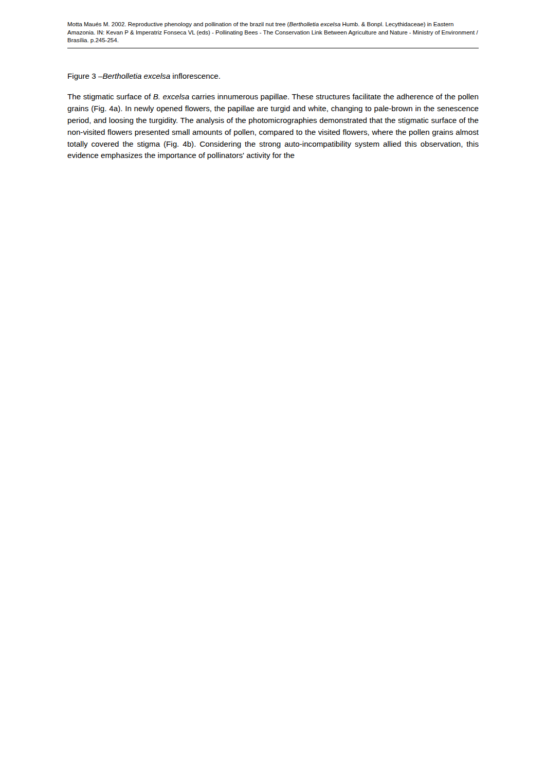Motta Maués M. 2002. Reproductive phenology and pollination of the brazil nut tree (Bertholletia excelsa Humb. & Bonpl. Lecythidaceae) in Eastern Amazonia. IN: Kevan P & Imperatriz Fonseca VL (eds) - Pollinating Bees - The Conservation Link Between Agriculture and Nature - Ministry of Environment / Brasília. p.245-254.
Figure 3 –Bertholletia excelsa inflorescence.
The stigmatic surface of B. excelsa carries innumerous papillae. These structures facilitate the adherence of the pollen grains (Fig. 4a). In newly opened flowers, the papillae are turgid and white, changing to pale-brown in the senescence period, and loosing the turgidity. The analysis of the photomicrographies demonstrated that the stigmatic surface of the non-visited flowers presented small amounts of pollen, compared to the visited flowers, where the pollen grains almost totally covered the stigma (Fig. 4b). Considering the strong auto-incompatibility system allied this observation, this evidence emphasizes the importance of pollinators' activity for the